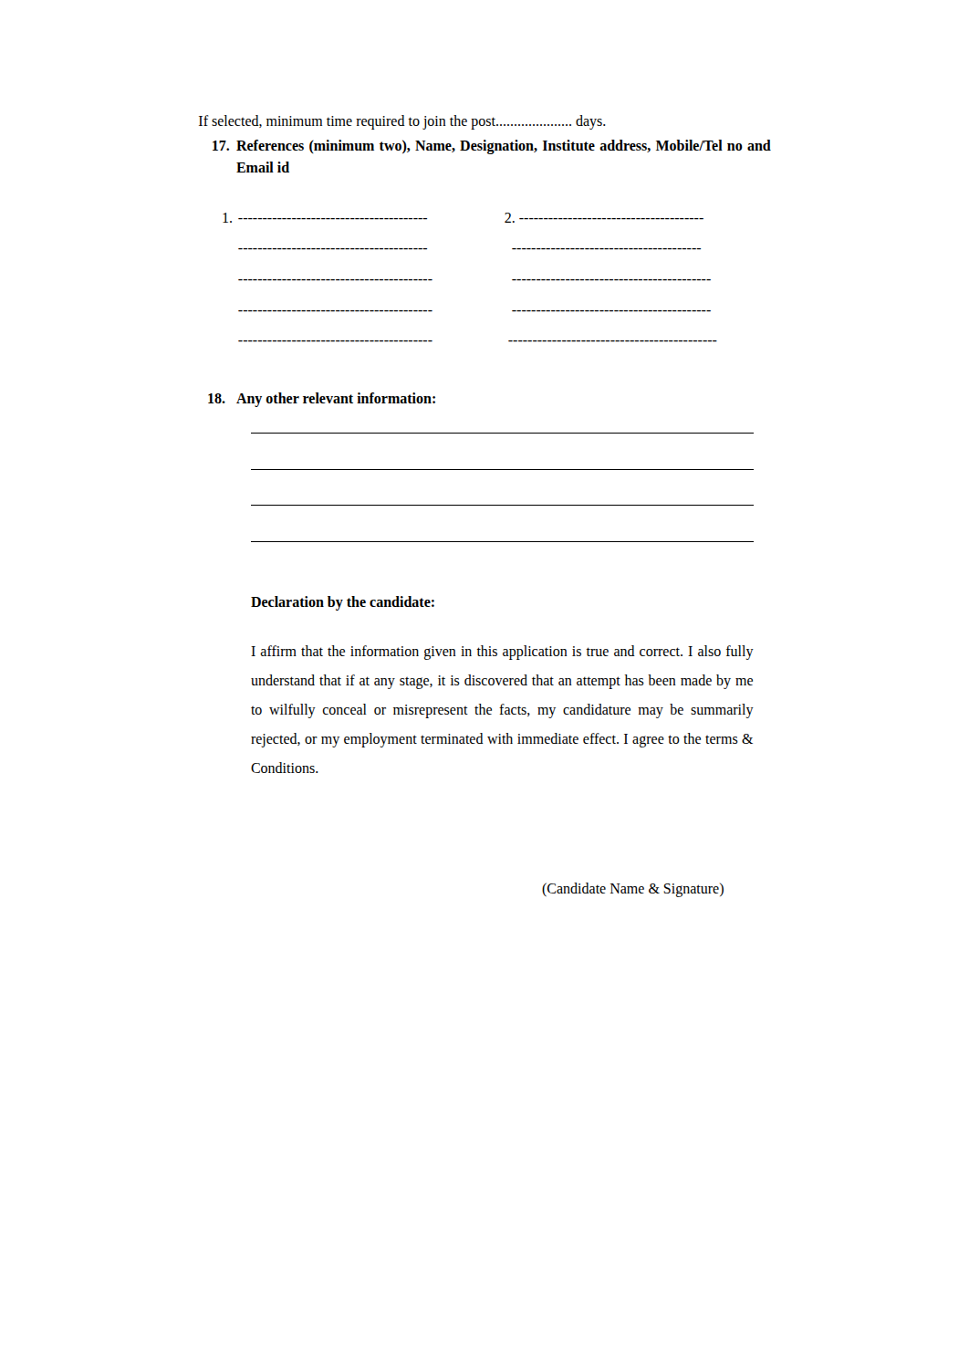If selected, minimum time required to join the post..................... days.
References (minimum two), Name, Designation, Institute address, Mobile/Tel no and Email id
| 1. | --------------------------------------- | 2. -------------------------------------- |
| | --------------------------------------- | --------------------------------------- |
| | ---------------------------------------- | ----------------------------------------- |
| | ---------------------------------------- | ----------------------------------------- |
| | ---------------------------------------- | ------------------------------------------- |
Any other relevant information:
Declaration by the candidate:
I affirm that the information given in this application is true and correct. I also fully understand that if at any stage, it is discovered that an attempt has been made by me to wilfully conceal or misrepresent the facts, my candidature may be summarily rejected, or my employment terminated with immediate effect. I agree to the terms & Conditions.
(Candidate Name & Signature)